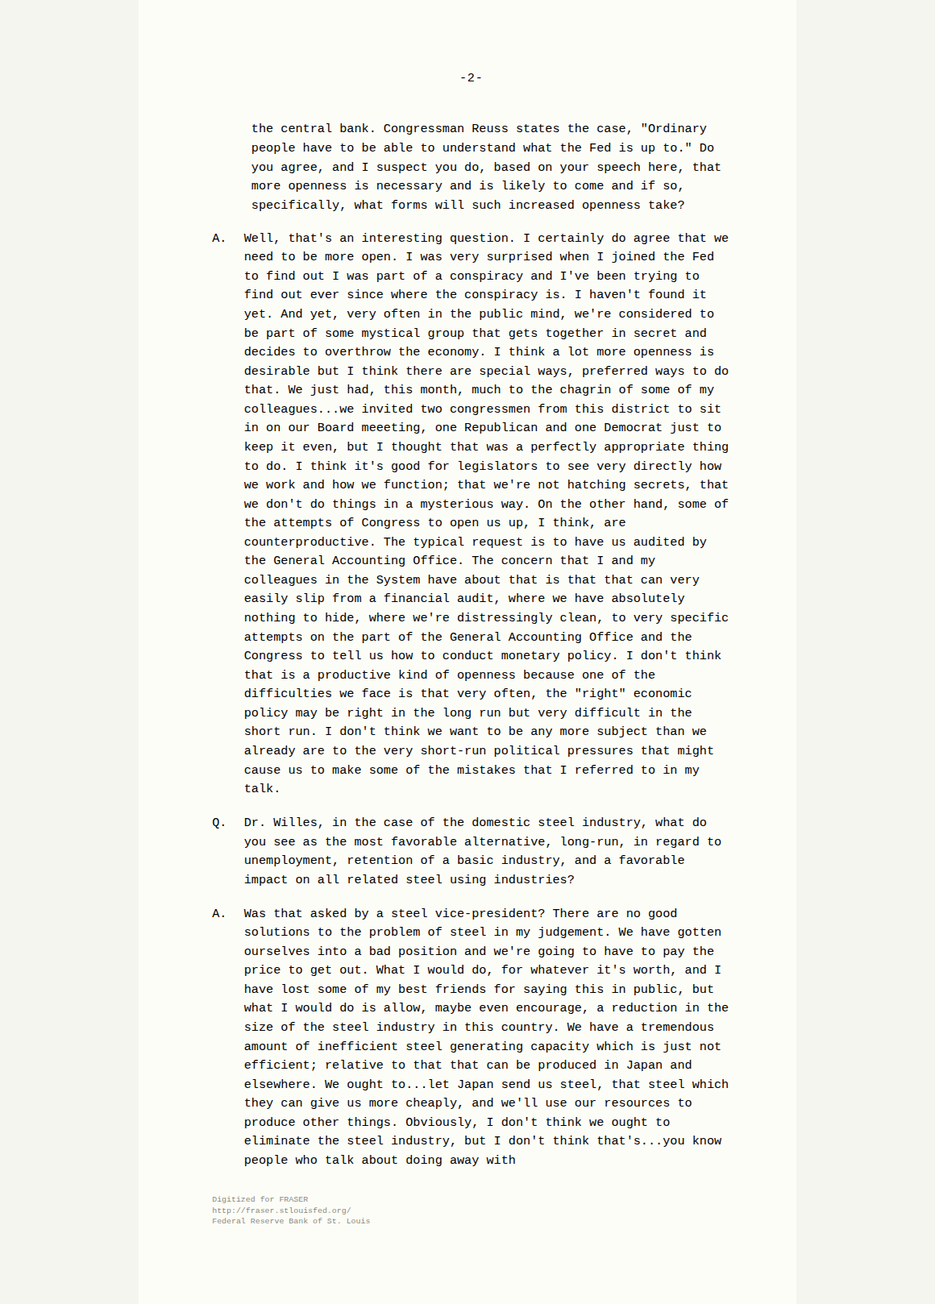-2-
the central bank. Congressman Reuss states the case, "Ordinary people have to be able to understand what the Fed is up to." Do you agree, and I suspect you do, based on your speech here, that more openness is necessary and is likely to come and if so, specifically, what forms will such increased openness take?
A.
Well, that's an interesting question. I certainly do agree that we need to be more open. I was very surprised when I joined the Fed to find out I was part of a conspiracy and I've been trying to find out ever since where the conspiracy is. I haven't found it yet. And yet, very often in the public mind, we're considered to be part of some mystical group that gets together in secret and decides to overthrow the economy. I think a lot more openness is desirable but I think there are special ways, preferred ways to do that. We just had, this month, much to the chagrin of some of my colleagues...we invited two congressmen from this district to sit in on our Board meeeting, one Republican and one Democrat just to keep it even, but I thought that was a perfectly appropriate thing to do. I think it's good for legislators to see very directly how we work and how we function; that we're not hatching secrets, that we don't do things in a mysterious way. On the other hand, some of the attempts of Congress to open us up, I think, are counterproductive. The typical request is to have us audited by the General Accounting Office. The concern that I and my colleagues in the System have about that is that that can very easily slip from a financial audit, where we have absolutely nothing to hide, where we're distressingly clean, to very specific attempts on the part of the General Accounting Office and the Congress to tell us how to conduct monetary policy. I don't think that is a productive kind of openness because one of the difficulties we face is that very often, the "right" economic policy may be right in the long run but very difficult in the short run. I don't think we want to be any more subject than we already are to the very short-run political pressures that might cause us to make some of the mistakes that I referred to in my talk.
Q.
Dr. Willes, in the case of the domestic steel industry, what do you see as the most favorable alternative, long-run, in regard to unemployment, retention of a basic industry, and a favorable impact on all related steel using industries?
A.
Was that asked by a steel vice-president? There are no good solutions to the problem of steel in my judgement. We have gotten ourselves into a bad position and we're going to have to pay the price to get out. What I would do, for whatever it's worth, and I have lost some of my best friends for saying this in public, but what I would do is allow, maybe even encourage, a reduction in the size of the steel industry in this country. We have a tremendous amount of inefficient steel generating capacity which is just not efficient; relative to that that can be produced in Japan and elsewhere. We ought to...let Japan send us steel, that steel which they can give us more cheaply, and we'll use our resources to produce other things. Obviously, I don't think we ought to eliminate the steel industry, but I don't think that's...you know people who talk about doing away with
Digitized for FRASER
http://fraser.stlouisfed.org/
Federal Reserve Bank of St. Louis